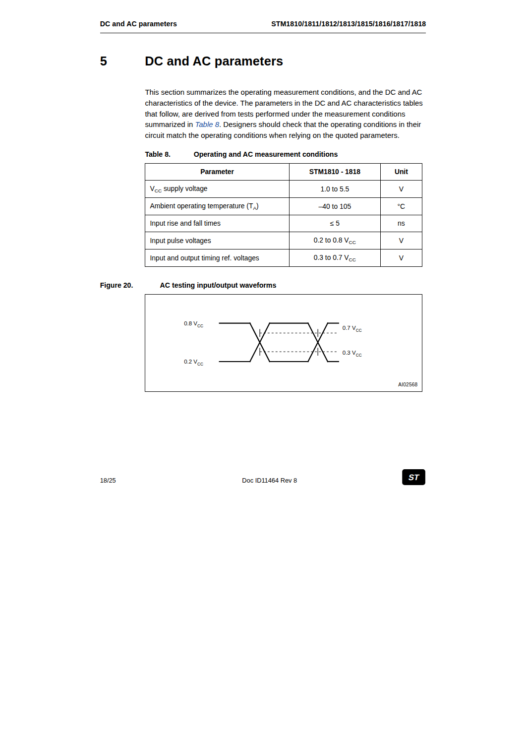DC and AC parameters
STM1810/1811/1812/1813/1815/1816/1817/1818
5
DC and AC parameters
This section summarizes the operating measurement conditions, and the DC and AC characteristics of the device. The parameters in the DC and AC characteristics tables that follow, are derived from tests performed under the measurement conditions summarized in Table 8. Designers should check that the operating conditions in their circuit match the operating conditions when relying on the quoted parameters.
Table 8. Operating and AC measurement conditions
| Parameter | STM1810 - 1818 | Unit |
| --- | --- | --- |
| V CC supply voltage | 1.0 to 5.5 | V |
| Ambient operating temperature (T A ) | –40 to 105 | °C |
| Input rise and fall times | ≤ 5 | ns |
| Input pulse voltages | 0.2 to 0.8 V CC | V |
| Input and output timing ref. voltages | 0.3 to 0.7 V CC | V |
Figure 20. AC testing input/output waveforms
0.8 VCC 0.2 VCC 0.7 VCC 0.3 VCC
AI02568
18/25
Doc ID11464 Rev 8
ST